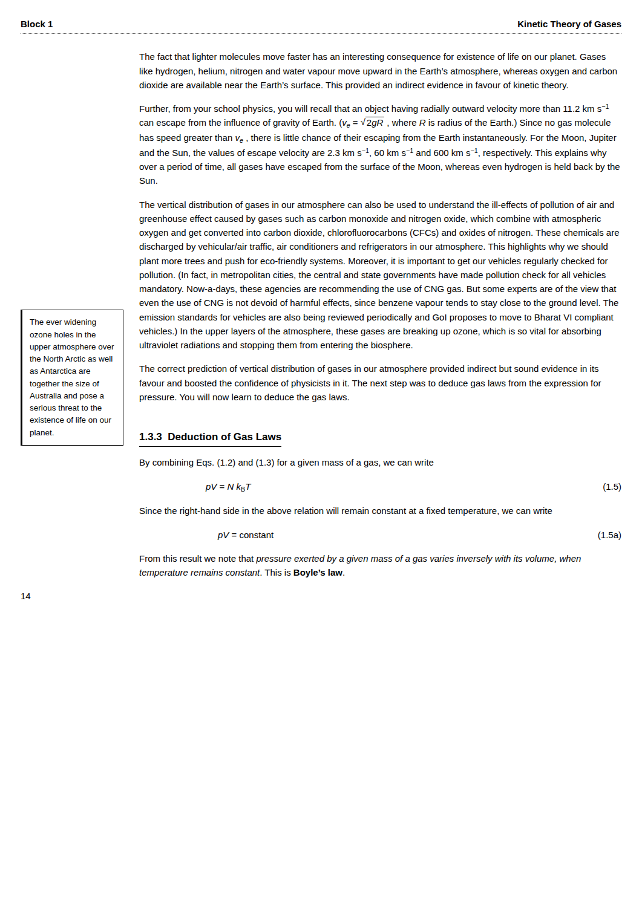Block 1 Kinetic Theory of Gases
The ever widening ozone holes in the upper atmosphere over the North Arctic as well as Antarctica are together the size of Australia and pose a serious threat to the existence of life on our planet.
The fact that lighter molecules move faster has an interesting consequence for existence of life on our planet. Gases like hydrogen, helium, nitrogen and water vapour move upward in the Earth’s atmosphere, whereas oxygen and carbon dioxide are available near the Earth’s surface. This provided an indirect evidence in favour of kinetic theory.
Further, from your school physics, you will recall that an object having radially outward velocity more than 11.2 km s−1 can escape from the influence of gravity of Earth. (ve = 2gR , where R is radius of the Earth.) Since no gas molecule has speed greater than ve , there is little chance of their escaping from the Earth instantaneously. For the Moon, Jupiter and the Sun, the values of escape velocity are 2.3 km s−1, 60 km s−1 and 600 km s−1, respectively. This explains why over a period of time, all gases have escaped from the surface of the Moon, whereas even hydrogen is held back by the Sun.
The vertical distribution of gases in our atmosphere can also be used to understand the ill-effects of pollution of air and greenhouse effect caused by gases such as carbon monoxide and nitrogen oxide, which combine with atmospheric oxygen and get converted into carbon dioxide, chlorofluorocarbons (CFCs) and oxides of nitrogen. These chemicals are discharged by vehicular/air traffic, air conditioners and refrigerators in our atmosphere. This highlights why we should plant more trees and push for eco-friendly systems. Moreover, it is important to get our vehicles regularly checked for pollution. (In fact, in metropolitan cities, the central and state governments have made pollution check for all vehicles mandatory. Now-a-days, these agencies are recommending the use of CNG gas. But some experts are of the view that even the use of CNG is not devoid of harmful effects, since benzene vapour tends to stay close to the ground level. The emission standards for vehicles are also being reviewed periodically and GoI proposes to move to Bharat VI compliant vehicles.) In the upper layers of the atmosphere, these gases are breaking up ozone, which is so vital for absorbing ultraviolet radiations and stopping them from entering the biosphere.
The correct prediction of vertical distribution of gases in our atmosphere provided indirect but sound evidence in its favour and boosted the confidence of physicists in it. The next step was to deduce gas laws from the expression for pressure. You will now learn to deduce the gas laws.
1.3.3 Deduction of Gas Laws
By combining Eqs. (1.2) and (1.3) for a given mass of a gas, we can write
pV = N kBT
(1.5)
Since the right-hand side in the above relation will remain constant at a fixed temperature, we can write
pV = constant
(1.5a)
From this result we note that pressure exerted by a given mass of a gas varies inversely with its volume, when temperature remains constant. This is Boyle’s law.
14